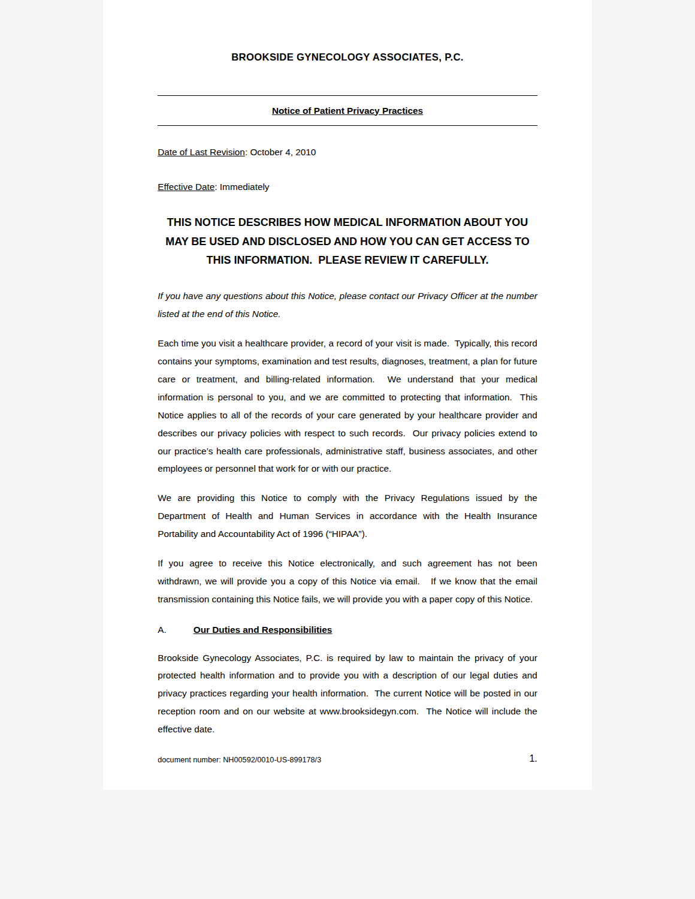BROOKSIDE GYNECOLOGY ASSOCIATES, P.C.
Notice of Patient Privacy Practices
Date of Last Revision: October 4, 2010
Effective Date: Immediately
THIS NOTICE DESCRIBES HOW MEDICAL INFORMATION ABOUT YOU MAY BE USED AND DISCLOSED AND HOW YOU CAN GET ACCESS TO THIS INFORMATION. PLEASE REVIEW IT CAREFULLY.
If you have any questions about this Notice, please contact our Privacy Officer at the number listed at the end of this Notice.
Each time you visit a healthcare provider, a record of your visit is made. Typically, this record contains your symptoms, examination and test results, diagnoses, treatment, a plan for future care or treatment, and billing-related information. We understand that your medical information is personal to you, and we are committed to protecting that information. This Notice applies to all of the records of your care generated by your healthcare provider and describes our privacy policies with respect to such records. Our privacy policies extend to our practice’s health care professionals, administrative staff, business associates, and other employees or personnel that work for or with our practice.
We are providing this Notice to comply with the Privacy Regulations issued by the Department of Health and Human Services in accordance with the Health Insurance Portability and Accountability Act of 1996 (“HIPAA”).
If you agree to receive this Notice electronically, and such agreement has not been withdrawn, we will provide you a copy of this Notice via email. If we know that the email transmission containing this Notice fails, we will provide you with a paper copy of this Notice.
A. Our Duties and Responsibilities
Brookside Gynecology Associates, P.C. is required by law to maintain the privacy of your protected health information and to provide you with a description of our legal duties and privacy practices regarding your health information. The current Notice will be posted in our reception room and on our website at www.brooksidegyn.com. The Notice will include the effective date.
document number: NH00592/0010-US-899178/3 1.